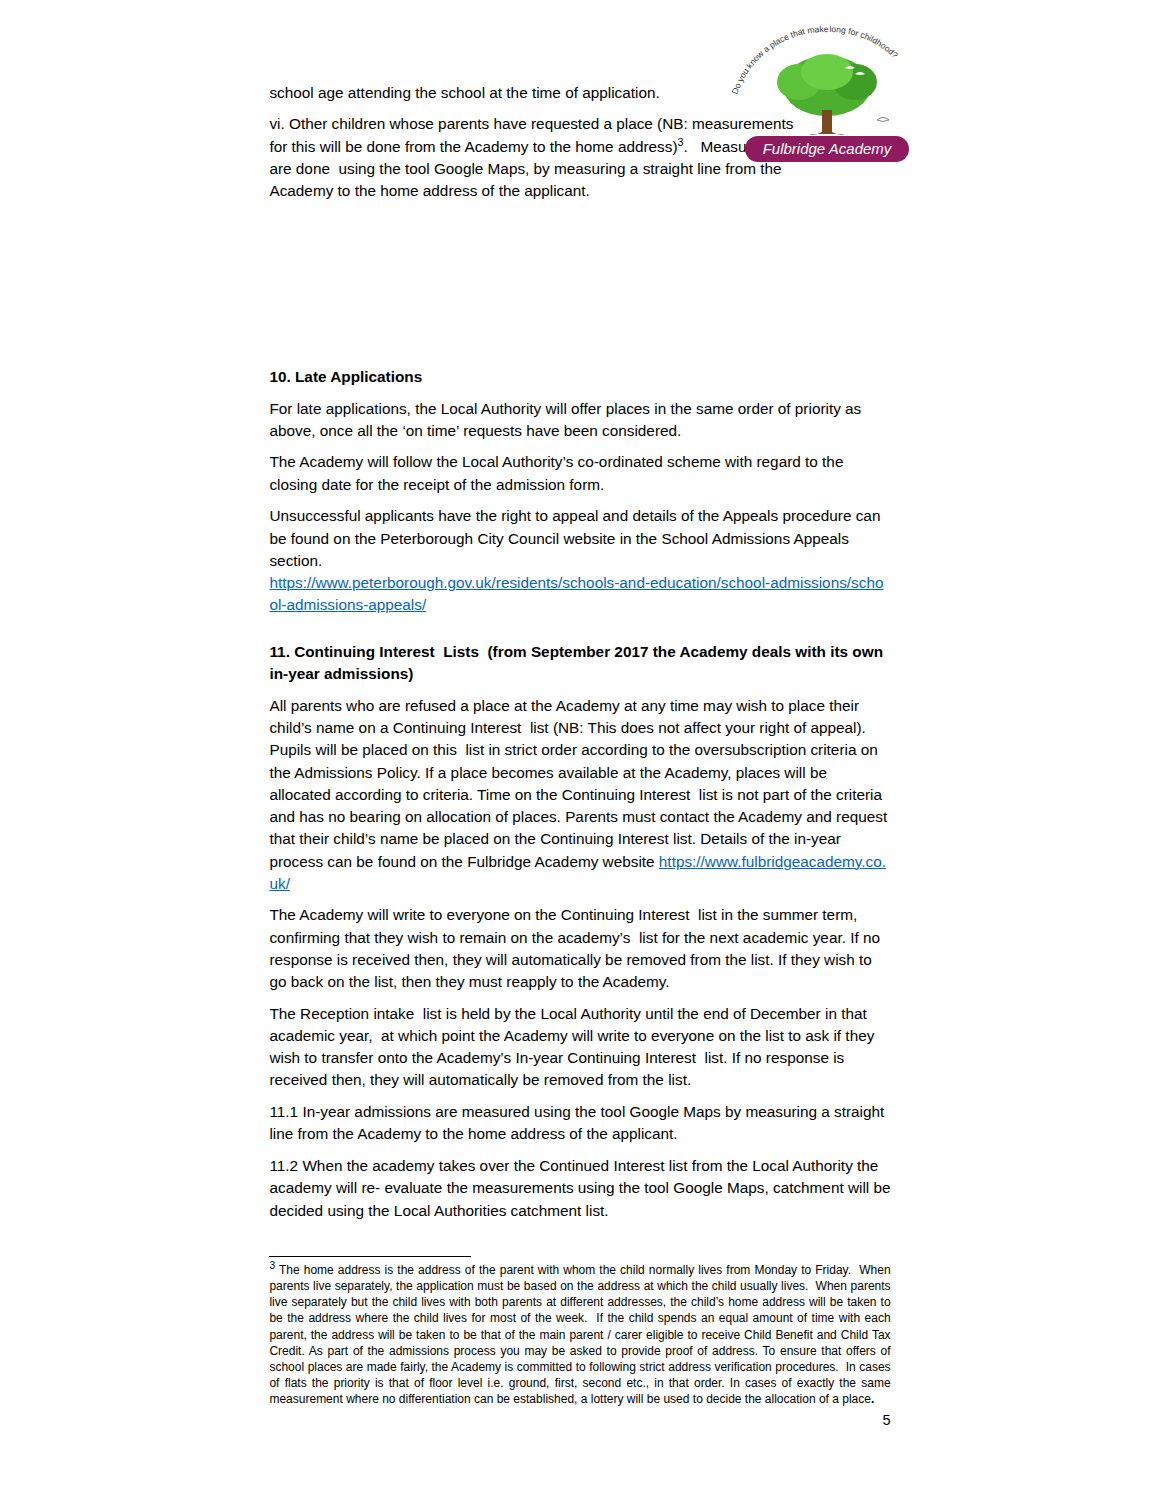Do you know a place that makes you long for childhood? Fulbridge Academy
school age attending the school at the time of application.
vi. Other children whose parents have requested a place (NB: measurements for this will be done from the Academy to the home address)3. Measurements are done using the tool Google Maps, by measuring a straight line from the Academy to the home address of the applicant.
10. Late Applications
For late applications, the Local Authority will offer places in the same order of priority as above, once all the ‘on time’ requests have been considered.
The Academy will follow the Local Authority’s co-ordinated scheme with regard to the closing date for the receipt of the admission form.
Unsuccessful applicants have the right to appeal and details of the Appeals procedure can be found on the Peterborough City Council website in the School Admissions Appeals section.
https://www.peterborough.gov.uk/residents/schools-and-education/school-admissions/school-admissions-appeals/
11. Continuing Interest Lists (from September 2017 the Academy deals with its own in-year admissions)
All parents who are refused a place at the Academy at any time may wish to place their child’s name on a Continuing Interest list (NB: This does not affect your right of appeal). Pupils will be placed on this list in strict order according to the oversubscription criteria on the Admissions Policy. If a place becomes available at the Academy, places will be allocated according to criteria. Time on the Continuing Interest list is not part of the criteria and has no bearing on allocation of places. Parents must contact the Academy and request that their child’s name be placed on the Continuing Interest list. Details of the in-year process can be found on the Fulbridge Academy website https://www.fulbridgeacademy.co.uk/
The Academy will write to everyone on the Continuing Interest list in the summer term, confirming that they wish to remain on the academy’s list for the next academic year. If no response is received then, they will automatically be removed from the list. If they wish to go back on the list, then they must reapply to the Academy.
The Reception intake list is held by the Local Authority until the end of December in that academic year, at which point the Academy will write to everyone on the list to ask if they wish to transfer onto the Academy’s In-year Continuing Interest list. If no response is received then, they will automatically be removed from the list.
11.1 In-year admissions are measured using the tool Google Maps by measuring a straight line from the Academy to the home address of the applicant.
11.2 When the academy takes over the Continued Interest list from the Local Authority the academy will re- evaluate the measurements using the tool Google Maps, catchment will be decided using the Local Authorities catchment list.
3 The home address is the address of the parent with whom the child normally lives from Monday to Friday. When parents live separately, the application must be based on the address at which the child usually lives. When parents live separately but the child lives with both parents at different addresses, the child’s home address will be taken to be the address where the child lives for most of the week. If the child spends an equal amount of time with each parent, the address will be taken to be that of the main parent / carer eligible to receive Child Benefit and Child Tax Credit. As part of the admissions process you may be asked to provide proof of address. To ensure that offers of school places are made fairly, the Academy is committed to following strict address verification procedures. In cases of flats the priority is that of floor level i.e. ground, first, second etc., in that order. In cases of exactly the same measurement where no differentiation can be established, a lottery will be used to decide the allocation of a place.
5